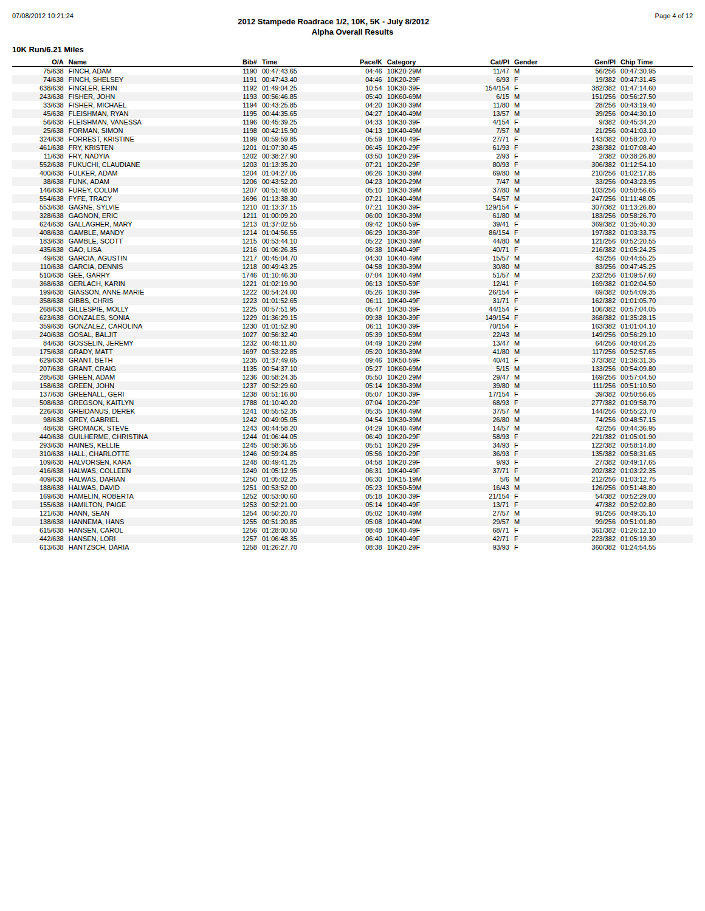07/08/2012 10:21:24 Page 4 of 12
2012 Stampede Roadrace 1/2, 10K, 5K - July 8/2012
Alpha Overall Results
10K Run/6.21 Miles
| O/A | Name | Bib# | Time | Pace/K | Category | Cat/Pl | Gender | Gen/Pl | Chip Time |
| --- | --- | --- | --- | --- | --- | --- | --- | --- | --- |
| 75/638 | FINCH, ADAM | 1190 | 00:47:43.65 | 04:46 | 10K20-29M | 11/47 | M | 56/256 | 00:47:30.95 |
| 74/638 | FINCH, SHELSEY | 1191 | 00:47:43.40 | 04:46 | 10K20-29F | 6/93 | F | 19/382 | 00:47:31.45 |
| 638/638 | FINGLER, ERIN | 1192 | 01:49:04.25 | 10:54 | 10K30-39F | 154/154 | F | 382/382 | 01:47:14.60 |
| 243/638 | FISHER, JOHN | 1193 | 00:56:46.85 | 05:40 | 10K60-69M | 6/15 | M | 151/256 | 00:56:27.50 |
| 33/638 | FISHER, MICHAEL | 1194 | 00:43:25.85 | 04:20 | 10K30-39M | 11/80 | M | 28/256 | 00:43:19.40 |
| 45/638 | FLEISHMAN, RYAN | 1195 | 00:44:35.65 | 04:27 | 10K40-49M | 13/57 | M | 39/256 | 00:44:30.10 |
| 56/638 | FLEISHMAN, VANESSA | 1196 | 00:45:39.25 | 04:33 | 10K30-39F | 4/154 | F | 9/382 | 00:45:34.20 |
| 25/638 | FORMAN, SIMON | 1198 | 00:42:15.90 | 04:13 | 10K40-49M | 7/57 | M | 21/256 | 00:41:03.10 |
| 324/638 | FORREST, KRISTINE | 1199 | 00:59:59.85 | 05:59 | 10K40-49F | 27/71 | F | 143/382 | 00:58:20.70 |
| 461/638 | FRY, KRISTEN | 1201 | 01:07:30.45 | 06:45 | 10K20-29F | 61/93 | F | 238/382 | 01:07:08.40 |
| 11/638 | FRY, NADYIA | 1202 | 00:38:27.90 | 03:50 | 10K20-29F | 2/93 | F | 2/382 | 00:38:26.80 |
| 552/638 | FUKUCHI, CLAUDIANE | 1203 | 01:13:35.20 | 07:21 | 10K20-29F | 80/93 | F | 306/382 | 01:12:54.10 |
| 400/638 | FULKER, ADAM | 1204 | 01:04:27.05 | 06:26 | 10K30-39M | 69/80 | M | 210/256 | 01:02:17.85 |
| 38/638 | FUNK, ADAM | 1206 | 00:43:52.20 | 04:23 | 10K20-29M | 7/47 | M | 33/256 | 00:43:23.95 |
| 146/638 | FUREY, COLUM | 1207 | 00:51:48.00 | 05:10 | 10K30-39M | 37/80 | M | 103/256 | 00:50:56.65 |
| 554/638 | FYFE, TRACY | 1696 | 01:13:38.30 | 07:21 | 10K40-49M | 54/57 | M | 247/256 | 01:11:48.05 |
| 553/638 | GAGNE, SYLVIE | 1210 | 01:13:37.15 | 07:21 | 10K30-39F | 129/154 | F | 307/382 | 01:13:26.80 |
| 328/638 | GAGNON, ERIC | 1211 | 01:00:09.20 | 06:00 | 10K30-39M | 61/80 | M | 183/256 | 00:58:26.70 |
| 624/638 | GALLAGHER, MARY | 1213 | 01:37:02.55 | 09:42 | 10K50-59F | 39/41 | F | 369/382 | 01:35:40.30 |
| 408/638 | GAMBLE, MANDY | 1214 | 01:04:56.55 | 06:29 | 10K30-39F | 86/154 | F | 197/382 | 01:03:33.75 |
| 183/638 | GAMBLE, SCOTT | 1215 | 00:53:44.10 | 05:22 | 10K30-39M | 44/80 | M | 121/256 | 00:52:20.55 |
| 435/638 | GAO, LISA | 1216 | 01:06:26.35 | 06:38 | 10K40-49F | 40/71 | F | 216/382 | 01:05:24.25 |
| 49/638 | GARCIA, AGUSTIN | 1217 | 00:45:04.70 | 04:30 | 10K40-49M | 15/57 | M | 43/256 | 00:44:55.25 |
| 110/638 | GARCIA, DENNIS | 1218 | 00:49:43.25 | 04:58 | 10K30-39M | 30/80 | M | 83/256 | 00:47:45.25 |
| 510/638 | GEE, GARRY | 1746 | 01:10:46.30 | 07:04 | 10K40-49M | 51/57 | M | 232/256 | 01:09:57.60 |
| 368/638 | GERLACH, KARIN | 1221 | 01:02:19.90 | 06:13 | 10K50-59F | 12/41 | F | 169/382 | 01:02:04.50 |
| 199/638 | GIASSON, ANNE-MARIE | 1222 | 00:54:24.00 | 05:26 | 10K30-39F | 26/154 | F | 69/382 | 00:54:09.35 |
| 358/638 | GIBBS, CHRIS | 1223 | 01:01:52.65 | 06:11 | 10K40-49F | 31/71 | F | 162/382 | 01:01:05.70 |
| 268/638 | GILLESPIE, MOLLY | 1225 | 00:57:51.95 | 05:47 | 10K30-39F | 44/154 | F | 106/382 | 00:57:04.05 |
| 623/638 | GONZALES, SONIA | 1229 | 01:36:29.15 | 09:38 | 10K30-39F | 149/154 | F | 368/382 | 01:35:28.15 |
| 359/638 | GONZALEZ, CAROLINA | 1230 | 01:01:52.90 | 06:11 | 10K30-39F | 70/154 | F | 163/382 | 01:01:04.10 |
| 240/638 | GOSAL, BALJIT | 1027 | 00:56:32.40 | 05:39 | 10K50-59M | 22/43 | M | 149/256 | 00:56:29.10 |
| 84/638 | GOSSELIN, JEREMY | 1232 | 00:48:11.80 | 04:49 | 10K20-29M | 13/47 | M | 64/256 | 00:48:04.25 |
| 175/638 | GRADY, MATT | 1697 | 00:53:22.85 | 05:20 | 10K30-39M | 41/80 | M | 117/256 | 00:52:57.65 |
| 629/638 | GRANT, BETH | 1235 | 01:37:49.65 | 09:46 | 10K50-59F | 40/41 | F | 373/382 | 01:36:31.35 |
| 207/638 | GRANT, CRAIG | 1135 | 00:54:37.10 | 05:27 | 10K60-69M | 5/15 | M | 133/256 | 00:54:09.80 |
| 285/638 | GREEN, ADAM | 1236 | 00:58:24.35 | 05:50 | 10K20-29M | 29/47 | M | 169/256 | 00:57:04.50 |
| 158/638 | GREEN, JOHN | 1237 | 00:52:29.60 | 05:14 | 10K30-39M | 39/80 | M | 111/256 | 00:51:10.50 |
| 137/638 | GREENALL, GERI | 1238 | 00:51:16.80 | 05:07 | 10K30-39F | 17/154 | F | 39/382 | 00:50:56.65 |
| 508/638 | GREGSON, KAITLYN | 1788 | 01:10:40.20 | 07:04 | 10K20-29F | 68/93 | F | 277/382 | 01:09:58.70 |
| 226/638 | GREIDANUS, DEREK | 1241 | 00:55:52.35 | 05:35 | 10K40-49M | 37/57 | M | 144/256 | 00:55:23.70 |
| 98/638 | GREY, GABRIEL | 1242 | 00:49:05.05 | 04:54 | 10K30-39M | 26/80 | M | 74/256 | 00:48:57.15 |
| 48/638 | GROMACK, STEVE | 1243 | 00:44:58.20 | 04:29 | 10K40-49M | 14/57 | M | 42/256 | 00:44:36.95 |
| 440/638 | GUILHERME, CHRISTINA | 1244 | 01:06:44.05 | 06:40 | 10K20-29F | 58/93 | F | 221/382 | 01:05:01.90 |
| 293/638 | HAINES, KELLIE | 1245 | 00:58:36.55 | 05:51 | 10K20-29F | 34/93 | F | 122/382 | 00:58:14.80 |
| 310/638 | HALL, CHARLOTTE | 1246 | 00:59:24.85 | 05:56 | 10K20-29F | 36/93 | F | 135/382 | 00:58:31.65 |
| 109/638 | HALVORSEN, KARA | 1248 | 00:49:41.25 | 04:58 | 10K20-29F | 9/93 | F | 27/382 | 00:49:17.65 |
| 416/638 | HALWAS, COLLEEN | 1249 | 01:05:12.95 | 06:31 | 10K40-49F | 37/71 | F | 202/382 | 01:03:22.35 |
| 409/638 | HALWAS, DARIAN | 1250 | 01:05:02.25 | 06:30 | 10K15-19M | 5/6 | M | 212/256 | 01:03:12.75 |
| 188/638 | HALWAS, DAVID | 1251 | 00:53:52.00 | 05:23 | 10K50-59M | 16/43 | M | 126/256 | 00:51:48.80 |
| 169/638 | HAMELIN, ROBERTA | 1252 | 00:53:00.60 | 05:18 | 10K30-39F | 21/154 | F | 54/382 | 00:52:29.00 |
| 155/638 | HAMILTON, PAIGE | 1253 | 00:52:21.00 | 05:14 | 10K40-49F | 13/71 | F | 47/382 | 00:52:02.80 |
| 121/638 | HANN, SEAN | 1254 | 00:50:20.70 | 05:02 | 10K40-49M | 27/57 | M | 91/256 | 00:49:35.10 |
| 138/638 | HANNEMA, HANS | 1255 | 00:51:20.85 | 05:08 | 10K40-49M | 29/57 | M | 99/256 | 00:51:01.80 |
| 615/638 | HANSEN, CAROL | 1256 | 01:28:00.50 | 08:48 | 10K40-49F | 68/71 | F | 361/382 | 01:26:12.10 |
| 442/638 | HANSEN, LORI | 1257 | 01:06:48.35 | 06:40 | 10K40-49F | 42/71 | F | 223/382 | 01:05:19.30 |
| 613/638 | HANTZSCH, DARIA | 1258 | 01:26:27.70 | 08:38 | 10K20-29F | 93/93 | F | 360/382 | 01:24:54.55 |